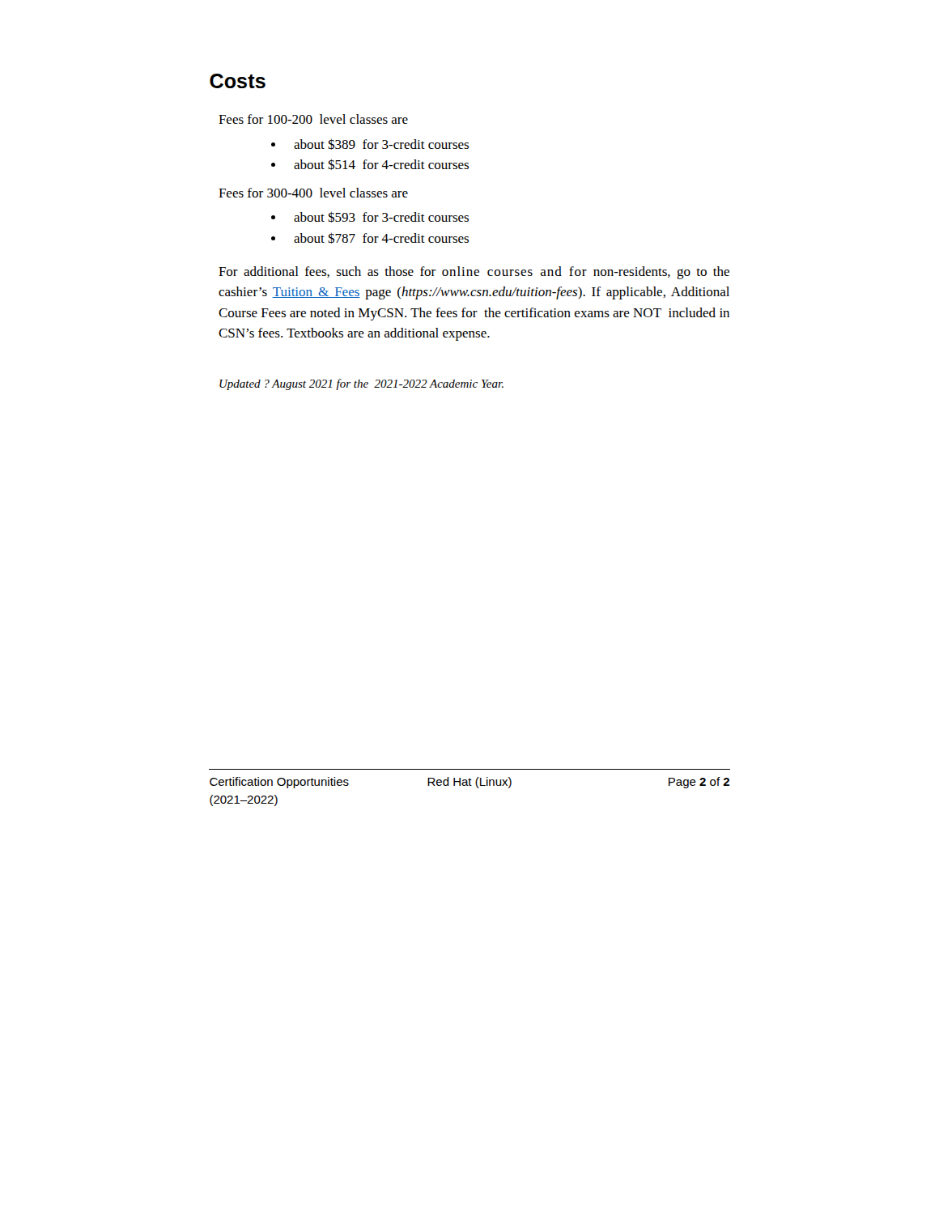Costs
Fees for 100-200 level classes are
about $389 for 3-credit courses
about $514 for 4-credit courses
Fees for 300-400 level classes are
about $593 for 3-credit courses
about $787 for 4-credit courses
For additional fees, such as those for online courses and for non-residents, go to the cashier’s Tuition & Fees page (https://www.csn.edu/tuition‑fees). If applicable, Additional Course Fees are noted in MyCSN. The fees for the certification exams are NOT included in CSN’s fees. Textbooks are an additional expense.
Updated ? August 2021 for the 2021-2022 Academic Year.
Certification Opportunities (2021–2022)
Red Hat (Linux)
Page 2 of 2